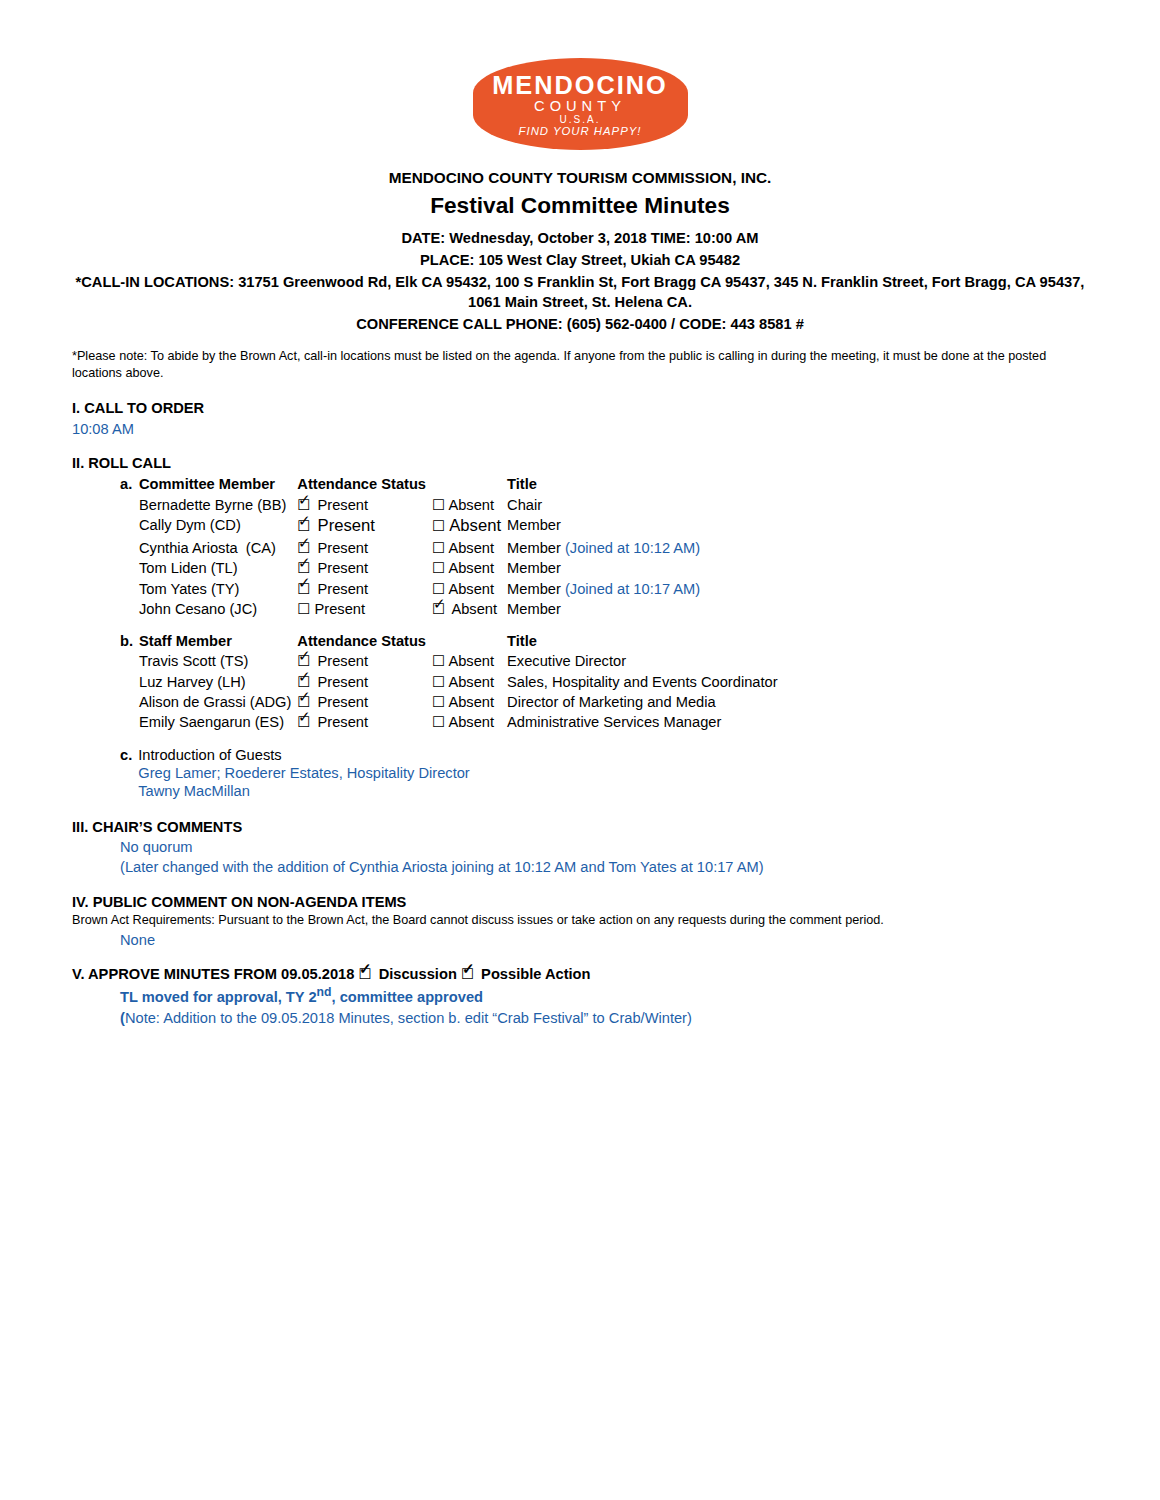MENDOCINO
COUNTY
U.S.A.
FIND YOUR HAPPY!
MENDOCINO COUNTY TOURISM COMMISSION, INC.
Festival Committee Minutes
DATE: Wednesday, October 3, 2018 TIME: 10:00 AM
PLACE: 105 West Clay Street, Ukiah CA 95482
*CALL-IN LOCATIONS: 31751 Greenwood Rd, Elk CA 95432, 100 S Franklin St, Fort Bragg CA 95437, 345 N. Franklin Street, Fort Bragg, CA 95437, 1061 Main Street, St. Helena CA.
CONFERENCE CALL PHONE: (605) 562-0400 / CODE: 443 8581 #
*Please note: To abide by the Brown Act, call-in locations must be listed on the agenda. If anyone from the public is calling in during the meeting, it must be done at the posted locations above.
I. CALL TO ORDER
10:08 AM
II. ROLL CALL
| a. | Committee Member | Attendance Status | | Title |
| | Bernadette Byrne (BB) | ☐ ✓ Present | ☐ Absent | Chair |
| | Cally Dym (CD) | ☐ ✓ Present | ☐ Absent | Member |
| | Cynthia Ariosta (CA) | ☐ ✓ Present | ☐ Absent | Member (Joined at 10:12 AM) |
| | Tom Liden (TL) | ☐ ✓ Present | ☐ Absent | Member |
| | Tom Yates (TY) | ☐ ✓ Present | ☐ Absent | Member (Joined at 10:17 AM) |
| | John Cesano (JC) | ☐ Present | ☐ ✓ Absent | Member |
| b. | Staff Member | Attendance Status | | Title |
| | Travis Scott (TS) | ☐ ✓ Present | ☐ Absent | Executive Director |
| | Luz Harvey (LH) | ☐ ✓ Present | ☐ Absent | Sales, Hospitality and Events Coordinator |
| | Alison de Grassi (ADG) | ☐ ✓ Present | ☐ Absent | Director of Marketing and Media |
| | Emily Saengarun (ES) | ☐ ✓ Present | ☐ Absent | Administrative Services Manager |
| c. | Introduction of Guests Greg Lamer; Roederer Estates, Hospitality Director Tawny MacMillan |
III. CHAIR’S COMMENTS
No quorum
(Later changed with the addition of Cynthia Ariosta joining at 10:12 AM and Tom Yates at 10:17 AM)
IV. PUBLIC COMMENT ON NON-AGENDA ITEMS
Brown Act Requirements: Pursuant to the Brown Act, the Board cannot discuss issues or take action on any requests during the comment period.
None
V. APPROVE MINUTES FROM 09.05.2018 ☐✓ Discussion ☐✓ Possible Action
TL moved for approval, TY 2nd, committee approved
(Note: Addition to the 09.05.2018 Minutes, section b. edit “Crab Festival” to Crab/Winter)